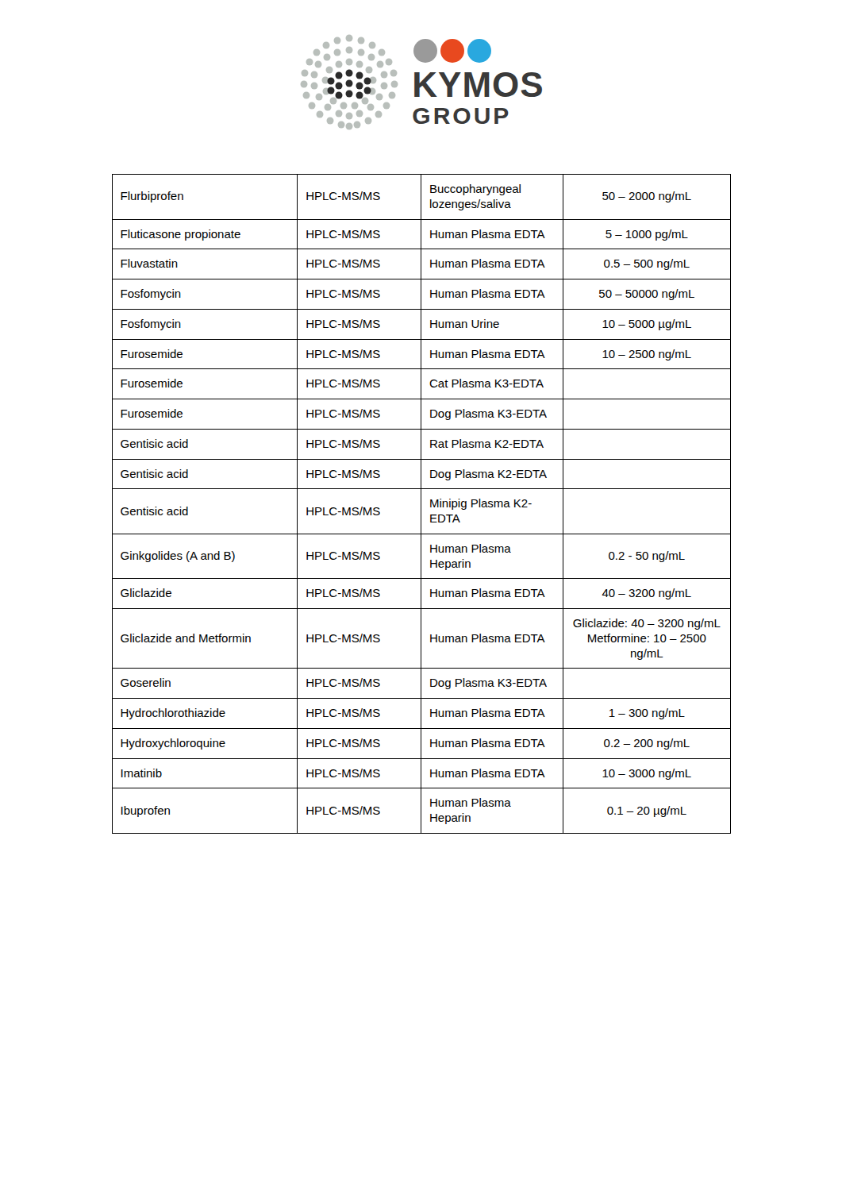KYMOS
GROUP
| Flurbiprofen | HPLC-MS/MS | Buccopharyngeal lozenges/saliva | 50 – 2000 ng/mL |
| Fluticasone propionate | HPLC-MS/MS | Human Plasma EDTA | 5 – 1000 pg/mL |
| Fluvastatin | HPLC-MS/MS | Human Plasma EDTA | 0.5 – 500 ng/mL |
| Fosfomycin | HPLC-MS/MS | Human Plasma EDTA | 50 – 50000 ng/mL |
| Fosfomycin | HPLC-MS/MS | Human Urine | 10 – 5000 µg/mL |
| Furosemide | HPLC-MS/MS | Human Plasma EDTA | 10 – 2500 ng/mL |
| Furosemide | HPLC-MS/MS | Cat Plasma K3-EDTA | |
| Furosemide | HPLC-MS/MS | Dog Plasma K3-EDTA | |
| Gentisic acid | HPLC-MS/MS | Rat Plasma K2-EDTA | |
| Gentisic acid | HPLC-MS/MS | Dog Plasma K2-EDTA | |
| Gentisic acid | HPLC-MS/MS | Minipig Plasma K2-EDTA | |
| Ginkgolides (A and B) | HPLC-MS/MS | Human Plasma Heparin | 0.2 - 50 ng/mL |
| Gliclazide | HPLC-MS/MS | Human Plasma EDTA | 40 – 3200 ng/mL |
| Gliclazide and Metformin | HPLC-MS/MS | Human Plasma EDTA | Gliclazide: 40 – 3200 ng/mL Metformine: 10 – 2500 ng/mL |
| Goserelin | HPLC-MS/MS | Dog Plasma K3-EDTA | |
| Hydrochlorothiazide | HPLC-MS/MS | Human Plasma EDTA | 1 – 300 ng/mL |
| Hydroxychloroquine | HPLC-MS/MS | Human Plasma EDTA | 0.2 – 200 ng/mL |
| Imatinib | HPLC-MS/MS | Human Plasma EDTA | 10 – 3000 ng/mL |
| Ibuprofen | HPLC-MS/MS | Human Plasma Heparin | 0.1 – 20 µg/mL |